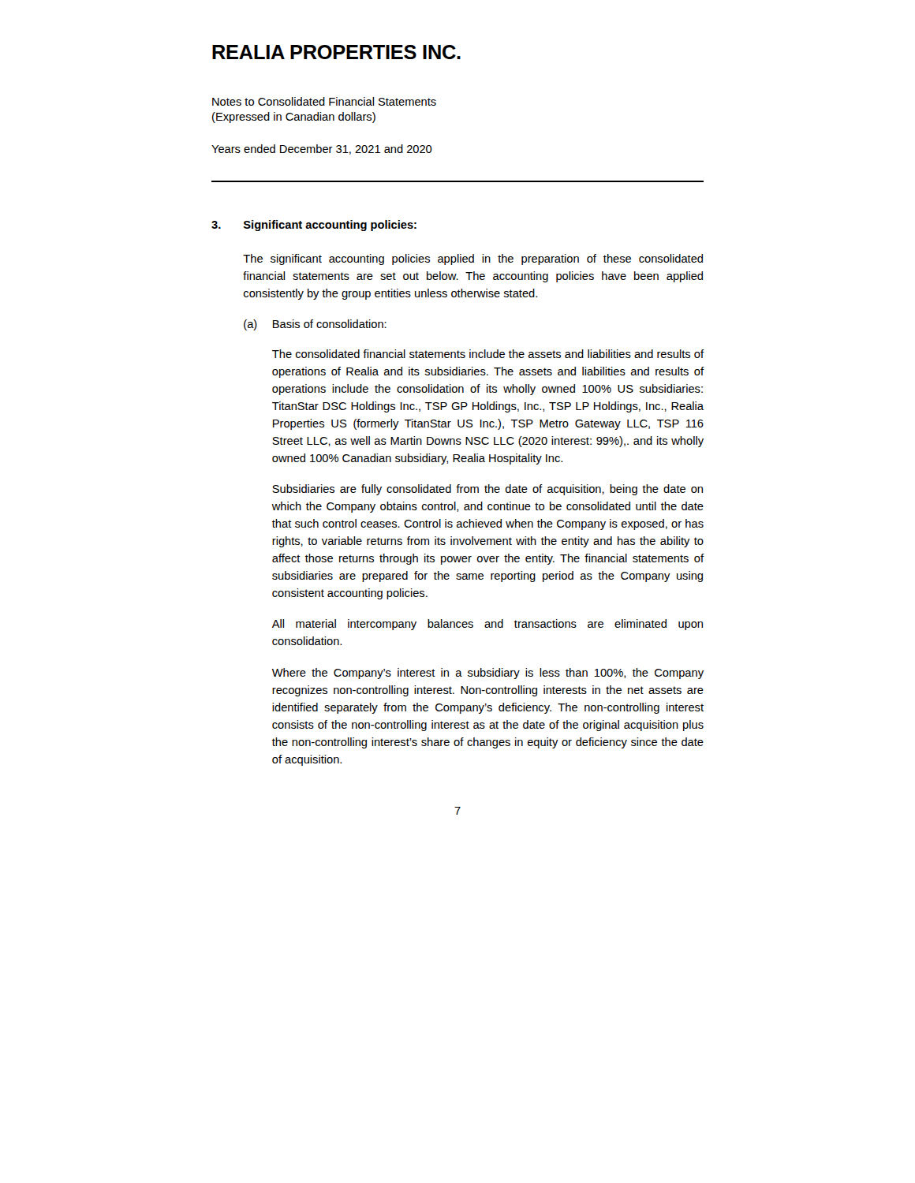REALIA PROPERTIES INC.
Notes to Consolidated Financial Statements
(Expressed in Canadian dollars)
Years ended December 31, 2021 and 2020
3.
Significant accounting policies:
The significant accounting policies applied in the preparation of these consolidated financial statements are set out below. The accounting policies have been applied consistently by the group entities unless otherwise stated.
(a)
Basis of consolidation:
The consolidated financial statements include the assets and liabilities and results of operations of Realia and its subsidiaries. The assets and liabilities and results of operations include the consolidation of its wholly owned 100% US subsidiaries: TitanStar DSC Holdings Inc., TSP GP Holdings, Inc., TSP LP Holdings, Inc., Realia Properties US (formerly TitanStar US Inc.), TSP Metro Gateway LLC, TSP 116 Street LLC, as well as Martin Downs NSC LLC (2020 interest: 99%),. and its wholly owned 100% Canadian subsidiary, Realia Hospitality Inc.
Subsidiaries are fully consolidated from the date of acquisition, being the date on which the Company obtains control, and continue to be consolidated until the date that such control ceases. Control is achieved when the Company is exposed, or has rights, to variable returns from its involvement with the entity and has the ability to affect those returns through its power over the entity. The financial statements of subsidiaries are prepared for the same reporting period as the Company using consistent accounting policies.
All material intercompany balances and transactions are eliminated upon consolidation.
Where the Company’s interest in a subsidiary is less than 100%, the Company recognizes non-controlling interest. Non-controlling interests in the net assets are identified separately from the Company’s deficiency. The non-controlling interest consists of the non-controlling interest as at the date of the original acquisition plus the non-controlling interest’s share of changes in equity or deficiency since the date of acquisition.
7